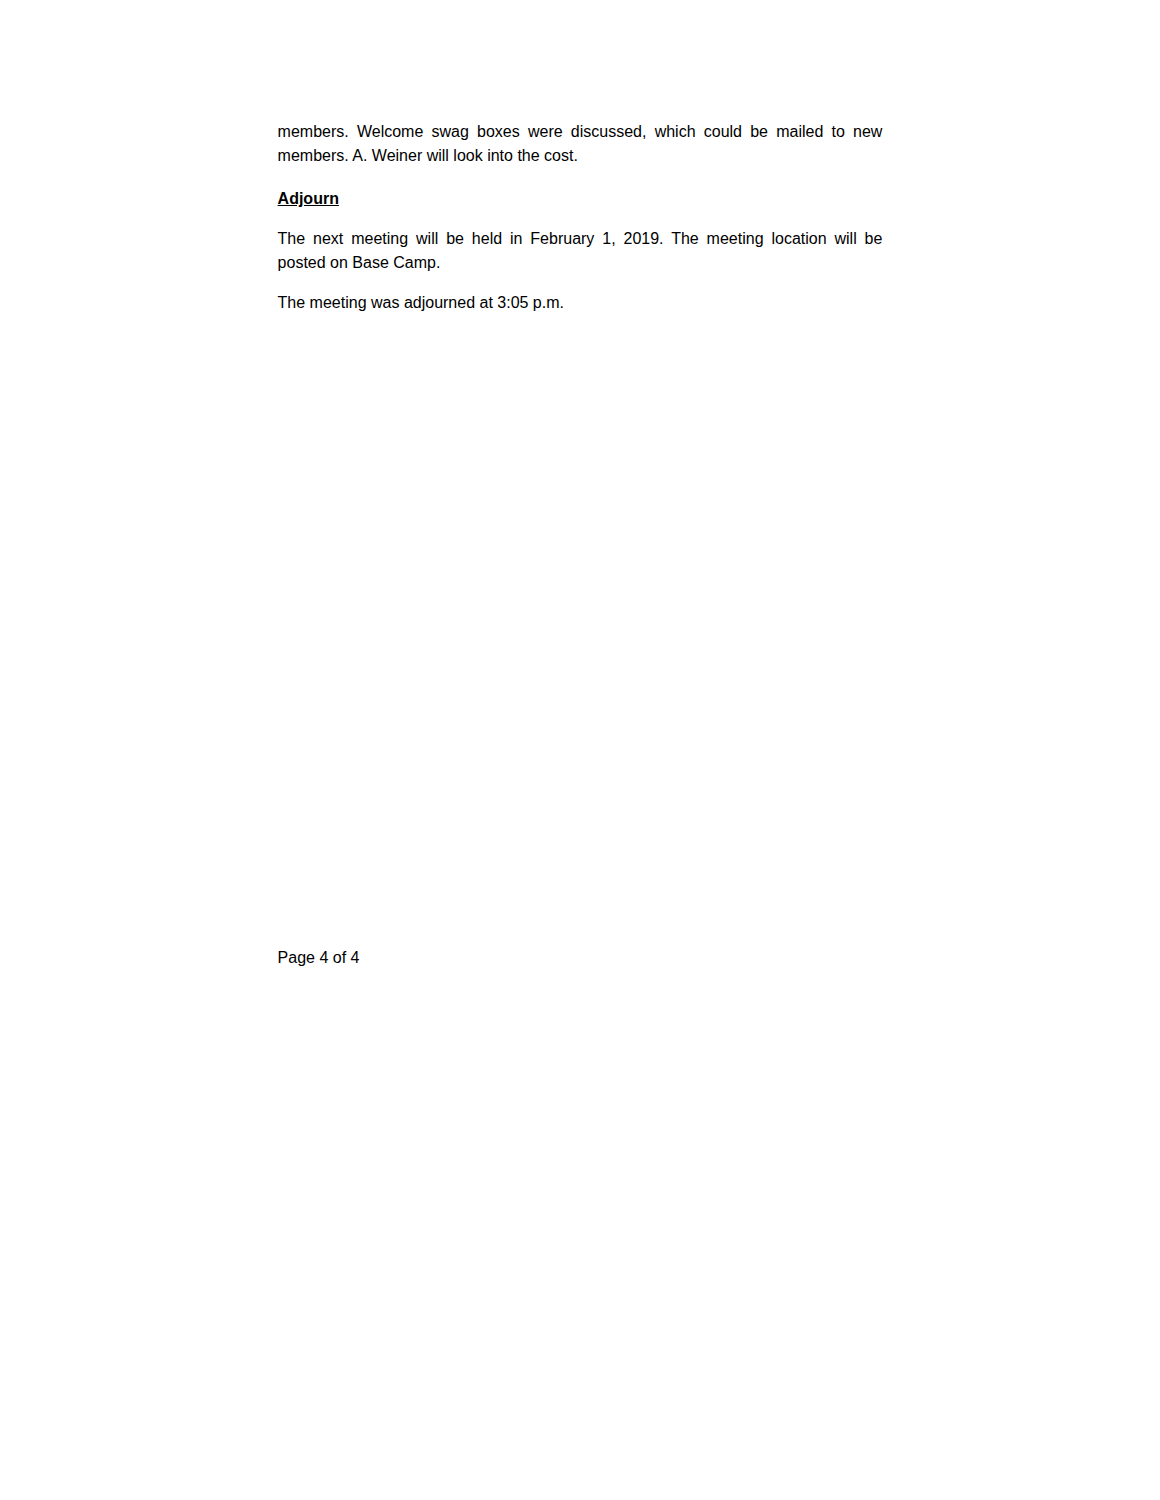members. Welcome swag boxes were discussed, which could be mailed to new members. A. Weiner will look into the cost.
Adjourn
The next meeting will be held in February 1, 2019. The meeting location will be posted on Base Camp.
The meeting was adjourned at 3:05 p.m.
Page 4 of 4